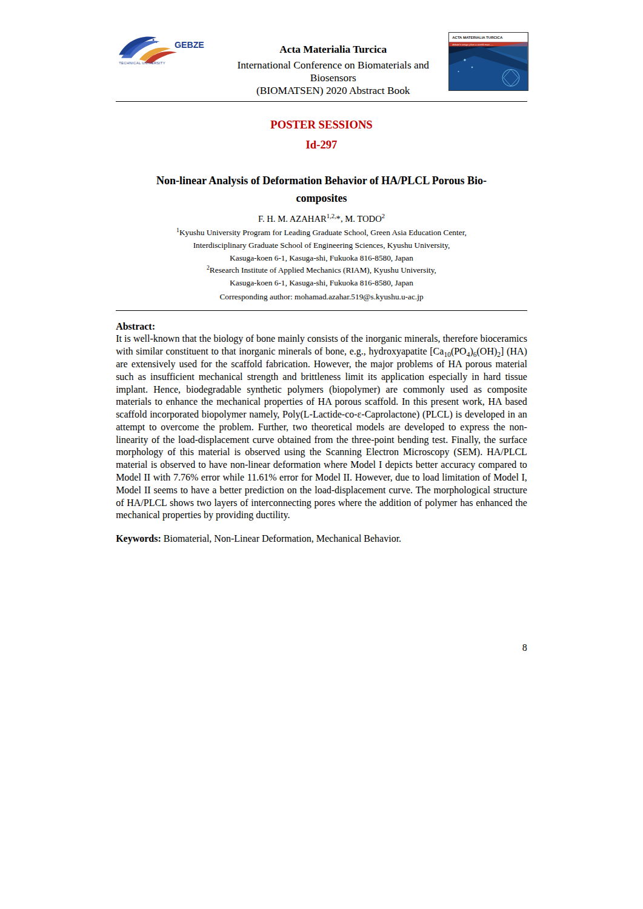TECHNICAL UNIVERSITY GEBZE
Acta Materialia Turcica
International Conference on Biomaterials and
Biosensors
(BIOMATSEN) 2020 Abstract Book
ACTA MATERIALIA TURCICA debate'n ortaya çıkan a sürekli mavi......
POSTER SESSIONS
Id-297
Non-linear Analysis of Deformation Behavior of HA/PLCL Porous Bio-composites
F. H. M. AZAHAR1,2,*, M. TODO2
1Kyushu University Program for Leading Graduate School, Green Asia Education Center,
Interdisciplinary Graduate School of Engineering Sciences, Kyushu University,
Kasuga-koen 6-1, Kasuga-shi, Fukuoka 816-8580, Japan
2Research Institute of Applied Mechanics (RIAM), Kyushu University,
Kasuga-koen 6-1, Kasuga-shi, Fukuoka 816-8580, Japan
Corresponding author: mohamad.azahar.519@s.kyushu.u-ac.jp
Abstract:
It is well-known that the biology of bone mainly consists of the inorganic minerals, therefore bioceramics with similar constituent to that inorganic minerals of bone, e.g., hydroxyapatite [Ca10(PO4)6(OH)2] (HA) are extensively used for the scaffold fabrication. However, the major problems of HA porous material such as insufficient mechanical strength and brittleness limit its application especially in hard tissue implant. Hence, biodegradable synthetic polymers (biopolymer) are commonly used as composite materials to enhance the mechanical properties of HA porous scaffold. In this present work, HA based scaffold incorporated biopolymer namely, Poly(L-Lactide-co-ε-Caprolactone) (PLCL) is developed in an attempt to overcome the problem. Further, two theoretical models are developed to express the non-linearity of the load-displacement curve obtained from the three-point bending test. Finally, the surface morphology of this material is observed using the Scanning Electron Microscopy (SEM). HA/PLCL material is observed to have non-linear deformation where Model I depicts better accuracy compared to Model II with 7.76% error while 11.61% error for Model II. However, due to load limitation of Model I, Model II seems to have a better prediction on the load-displacement curve. The morphological structure of HA/PLCL shows two layers of interconnecting pores where the addition of polymer has enhanced the mechanical properties by providing ductility.
Keywords: Biomaterial, Non-Linear Deformation, Mechanical Behavior.
8